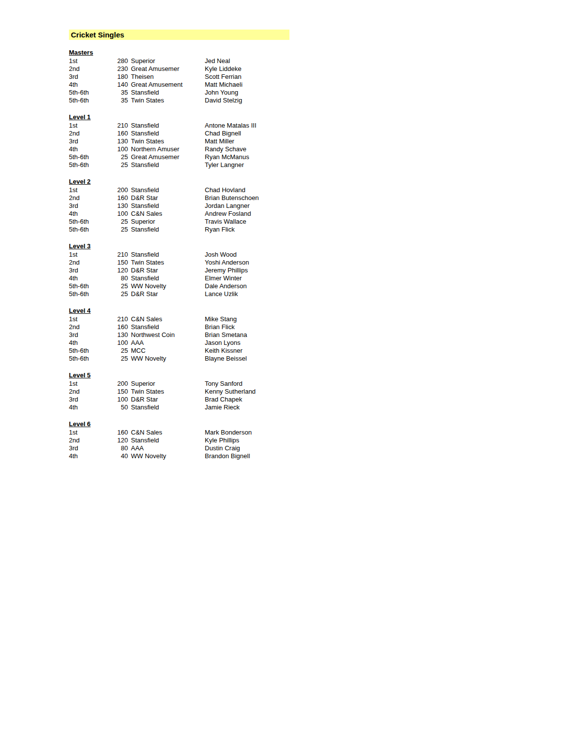Cricket Singles
Masters
| 1st | 280 | Superior | Jed Neal |
| 2nd | 230 | Great Amusemer | Kyle Liddeke |
| 3rd | 180 | Theisen | Scott Ferrian |
| 4th | 140 | Great Amusement | Matt Michaeli |
| 5th-6th | 35 | Stansfield | John Young |
| 5th-6th | 35 | Twin States | David Stelzig |
Level 1
| 1st | 210 | Stansfield | Antone Matalas III |
| 2nd | 160 | Stansfield | Chad Bignell |
| 3rd | 130 | Twin States | Matt Miller |
| 4th | 100 | Northern Amuser | Randy Schave |
| 5th-6th | 25 | Great Amusemer | Ryan McManus |
| 5th-6th | 25 | Stansfield | Tyler Langner |
Level 2
| 1st | 200 | Stansfield | Chad Hovland |
| 2nd | 160 | D&R Star | Brian Butenschoen |
| 3rd | 130 | Stansfield | Jordan Langner |
| 4th | 100 | C&N Sales | Andrew Fosland |
| 5th-6th | 25 | Superior | Travis Wallace |
| 5th-6th | 25 | Stansfield | Ryan Flick |
Level 3
| 1st | 210 | Stansfield | Josh Wood |
| 2nd | 150 | Twin States | Yoshi Anderson |
| 3rd | 120 | D&R Star | Jeremy Phillips |
| 4th | 80 | Stansfield | Elmer Winter |
| 5th-6th | 25 | WW Novelty | Dale Anderson |
| 5th-6th | 25 | D&R Star | Lance Uzlik |
Level 4
| 1st | 210 | C&N Sales | Mike Stang |
| 2nd | 160 | Stansfield | Brian Flick |
| 3rd | 130 | Northwest Coin | Brian Smetana |
| 4th | 100 | AAA | Jason Lyons |
| 5th-6th | 25 | MCC | Keith Kissner |
| 5th-6th | 25 | WW Novelty | Blayne Beissel |
Level 5
| 1st | 200 | Superior | Tony Sanford |
| 2nd | 150 | Twin States | Kenny Sutherland |
| 3rd | 100 | D&R Star | Brad Chapek |
| 4th | 50 | Stansfield | Jamie Rieck |
Level 6
| 1st | 160 | C&N Sales | Mark Bonderson |
| 2nd | 120 | Stansfield | Kyle Phillips |
| 3rd | 80 | AAA | Dustin Craig |
| 4th | 40 | WW Novelty | Brandon Bignell |